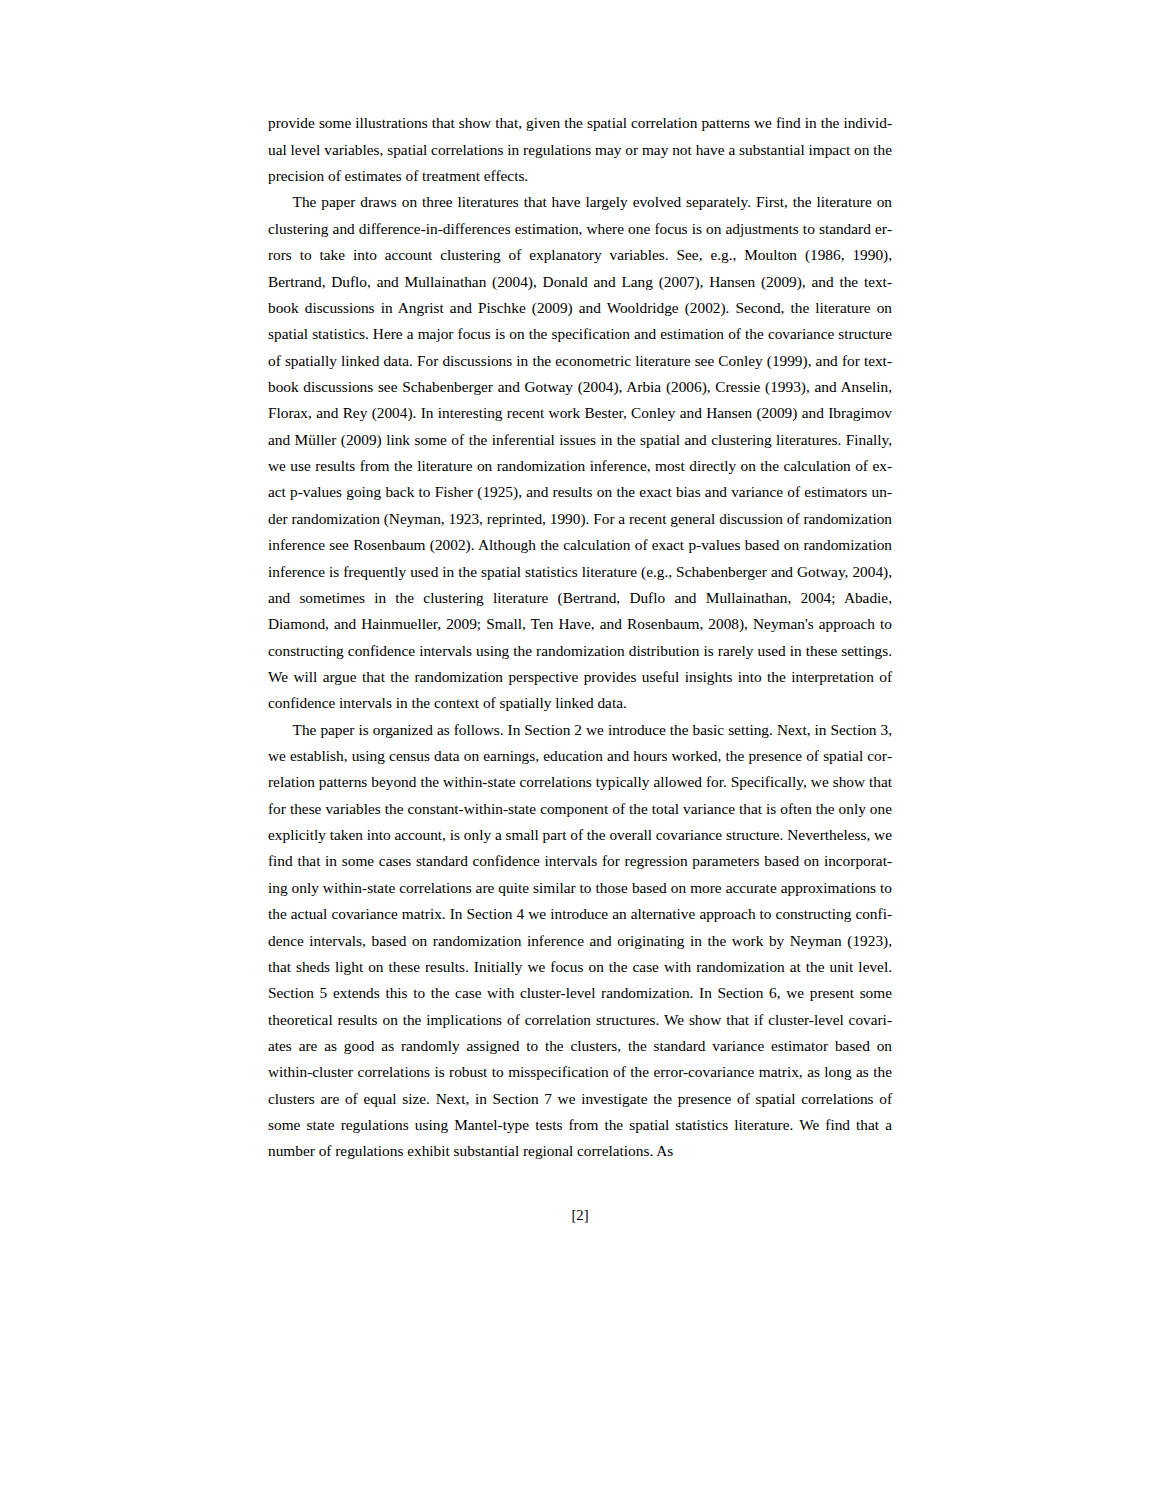provide some illustrations that show that, given the spatial correlation patterns we find in the individual level variables, spatial correlations in regulations may or may not have a substantial impact on the precision of estimates of treatment effects.
The paper draws on three literatures that have largely evolved separately. First, the literature on clustering and difference-in-differences estimation, where one focus is on adjustments to standard errors to take into account clustering of explanatory variables. See, e.g., Moulton (1986, 1990), Bertrand, Duflo, and Mullainathan (2004), Donald and Lang (2007), Hansen (2009), and the textbook discussions in Angrist and Pischke (2009) and Wooldridge (2002). Second, the literature on spatial statistics. Here a major focus is on the specification and estimation of the covariance structure of spatially linked data. For discussions in the econometric literature see Conley (1999), and for textbook discussions see Schabenberger and Gotway (2004), Arbia (2006), Cressie (1993), and Anselin, Florax, and Rey (2004). In interesting recent work Bester, Conley and Hansen (2009) and Ibragimov and Müller (2009) link some of the inferential issues in the spatial and clustering literatures. Finally, we use results from the literature on randomization inference, most directly on the calculation of exact p-values going back to Fisher (1925), and results on the exact bias and variance of estimators under randomization (Neyman, 1923, reprinted, 1990). For a recent general discussion of randomization inference see Rosenbaum (2002). Although the calculation of exact p-values based on randomization inference is frequently used in the spatial statistics literature (e.g., Schabenberger and Gotway, 2004), and sometimes in the clustering literature (Bertrand, Duflo and Mullainathan, 2004; Abadie, Diamond, and Hainmueller, 2009; Small, Ten Have, and Rosenbaum, 2008), Neyman's approach to constructing confidence intervals using the randomization distribution is rarely used in these settings. We will argue that the randomization perspective provides useful insights into the interpretation of confidence intervals in the context of spatially linked data.
The paper is organized as follows. In Section 2 we introduce the basic setting. Next, in Section 3, we establish, using census data on earnings, education and hours worked, the presence of spatial correlation patterns beyond the within-state correlations typically allowed for. Specifically, we show that for these variables the constant-within-state component of the total variance that is often the only one explicitly taken into account, is only a small part of the overall covariance structure. Nevertheless, we find that in some cases standard confidence intervals for regression parameters based on incorporating only within-state correlations are quite similar to those based on more accurate approximations to the actual covariance matrix. In Section 4 we introduce an alternative approach to constructing confidence intervals, based on randomization inference and originating in the work by Neyman (1923), that sheds light on these results. Initially we focus on the case with randomization at the unit level. Section 5 extends this to the case with cluster-level randomization. In Section 6, we present some theoretical results on the implications of correlation structures. We show that if cluster-level covariates are as good as randomly assigned to the clusters, the standard variance estimator based on within-cluster correlations is robust to misspecification of the error-covariance matrix, as long as the clusters are of equal size. Next, in Section 7 we investigate the presence of spatial correlations of some state regulations using Mantel-type tests from the spatial statistics literature. We find that a number of regulations exhibit substantial regional correlations. As
[2]